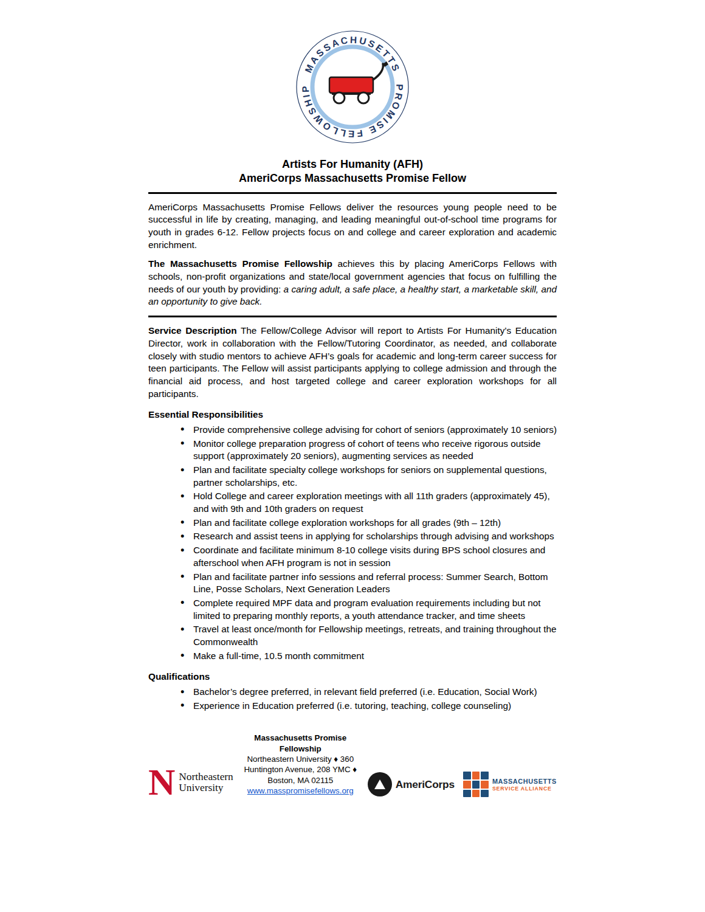MASSACHUSETTS PROMISE FELLOWSHIP
Artists For Humanity (AFH) AmeriCorps Massachusetts Promise Fellow
AmeriCorps Massachusetts Promise Fellows deliver the resources young people need to be successful in life by creating, managing, and leading meaningful out-of-school time programs for youth in grades 6-12. Fellow projects focus on and college and career exploration and academic enrichment.
The Massachusetts Promise Fellowship achieves this by placing AmeriCorps Fellows with schools, non-profit organizations and state/local government agencies that focus on fulfilling the needs of our youth by providing: a caring adult, a safe place, a healthy start, a marketable skill, and an opportunity to give back.
Service Description The Fellow/College Advisor will report to Artists For Humanity’s Education Director, work in collaboration with the Fellow/Tutoring Coordinator, as needed, and collaborate closely with studio mentors to achieve AFH’s goals for academic and long-term career success for teen participants. The Fellow will assist participants applying to college admission and through the financial aid process, and host targeted college and career exploration workshops for all participants.
Essential Responsibilities
Provide comprehensive college advising for cohort of seniors (approximately 10 seniors)
Monitor college preparation progress of cohort of teens who receive rigorous outside support (approximately 20 seniors), augmenting services as needed
Plan and facilitate specialty college workshops for seniors on supplemental questions, partner scholarships, etc.
Hold College and career exploration meetings with all 11th graders (approximately 45), and with 9th and 10th graders on request
Plan and facilitate college exploration workshops for all grades (9th – 12th)
Research and assist teens in applying for scholarships through advising and workshops
Coordinate and facilitate minimum 8-10 college visits during BPS school closures and afterschool when AFH program is not in session
Plan and facilitate partner info sessions and referral process: Summer Search, Bottom Line, Posse Scholars, Next Generation Leaders
Complete required MPF data and program evaluation requirements including but not limited to preparing monthly reports, a youth attendance tracker, and time sheets
Travel at least once/month for Fellowship meetings, retreats, and training throughout the Commonwealth
Make a full-time, 10.5 month commitment
Qualifications
Bachelor’s degree preferred, in relevant field preferred (i.e. Education, Social Work)
Experience in Education preferred (i.e. tutoring, teaching, college counseling)
N
Northeastern University
Massachusetts Promise Fellowship
Northeastern University ♦ 360 Huntington Avenue, 208 YMC ♦ Boston, MA 02115
www.masspromisefellows.org
AmeriCorps
MASSACHUSETTS
SERVICE ALLIANCE